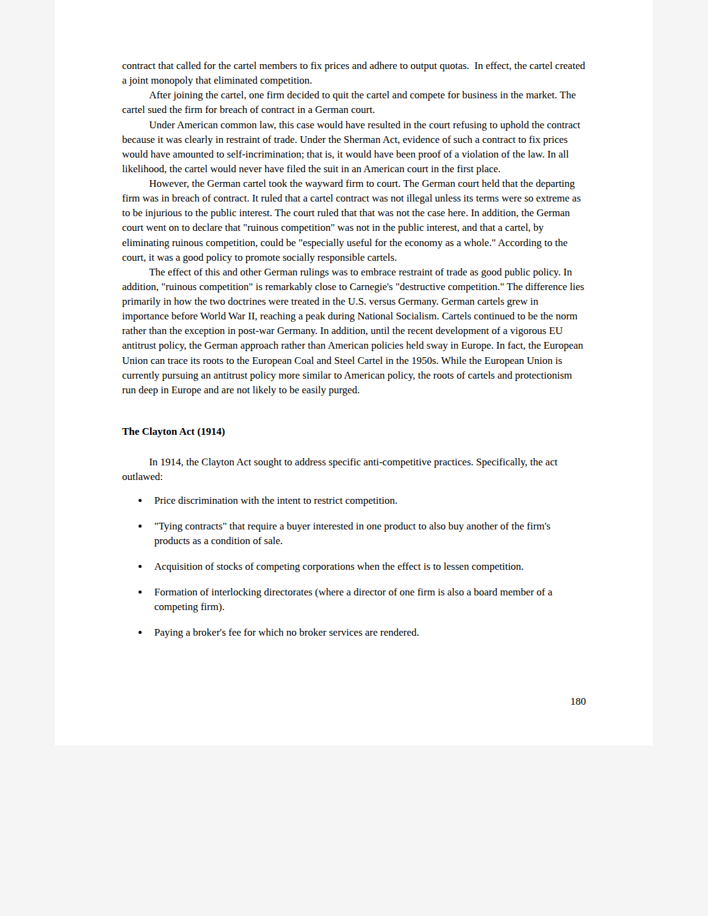contract that called for the cartel members to fix prices and adhere to output quotas. In effect, the cartel created a joint monopoly that eliminated competition.
After joining the cartel, one firm decided to quit the cartel and compete for business in the market. The cartel sued the firm for breach of contract in a German court.
Under American common law, this case would have resulted in the court refusing to uphold the contract because it was clearly in restraint of trade. Under the Sherman Act, evidence of such a contract to fix prices would have amounted to self-incrimination; that is, it would have been proof of a violation of the law. In all likelihood, the cartel would never have filed the suit in an American court in the first place.
However, the German cartel took the wayward firm to court. The German court held that the departing firm was in breach of contract. It ruled that a cartel contract was not illegal unless its terms were so extreme as to be injurious to the public interest. The court ruled that that was not the case here. In addition, the German court went on to declare that "ruinous competition" was not in the public interest, and that a cartel, by eliminating ruinous competition, could be "especially useful for the economy as a whole." According to the court, it was a good policy to promote socially responsible cartels.
The effect of this and other German rulings was to embrace restraint of trade as good public policy. In addition, "ruinous competition" is remarkably close to Carnegie's "destructive competition." The difference lies primarily in how the two doctrines were treated in the U.S. versus Germany. German cartels grew in importance before World War II, reaching a peak during National Socialism. Cartels continued to be the norm rather than the exception in post-war Germany. In addition, until the recent development of a vigorous EU antitrust policy, the German approach rather than American policies held sway in Europe. In fact, the European Union can trace its roots to the European Coal and Steel Cartel in the 1950s. While the European Union is currently pursuing an antitrust policy more similar to American policy, the roots of cartels and protectionism run deep in Europe and are not likely to be easily purged.
The Clayton Act (1914)
In 1914, the Clayton Act sought to address specific anti-competitive practices. Specifically, the act outlawed:
Price discrimination with the intent to restrict competition.
"Tying contracts" that require a buyer interested in one product to also buy another of the firm's products as a condition of sale.
Acquisition of stocks of competing corporations when the effect is to lessen competition.
Formation of interlocking directorates (where a director of one firm is also a board member of a competing firm).
Paying a broker's fee for which no broker services are rendered.
180